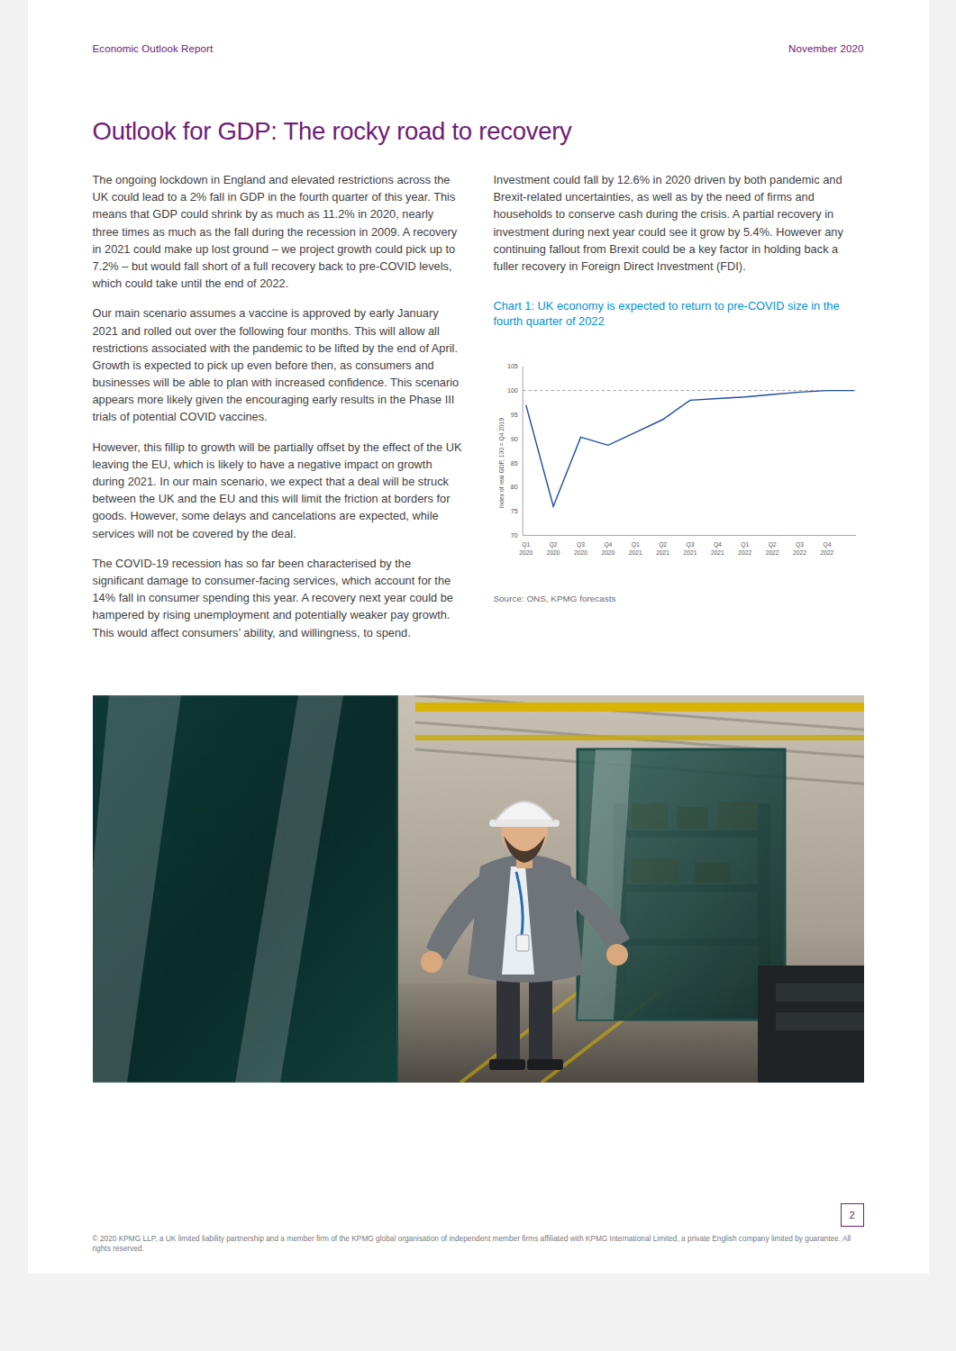Economic Outlook Report November 2020
Outlook for GDP: The rocky road to recovery
The ongoing lockdown in England and elevated restrictions across the UK could lead to a 2% fall in GDP in the fourth quarter of this year. This means that GDP could shrink by as much as 11.2% in 2020, nearly three times as much as the fall during the recession in 2009. A recovery in 2021 could make up lost ground – we project growth could pick up to 7.2% – but would fall short of a full recovery back to pre-COVID levels, which could take until the end of 2022.
Our main scenario assumes a vaccine is approved by early January 2021 and rolled out over the following four months. This will allow all restrictions associated with the pandemic to be lifted by the end of April. Growth is expected to pick up even before then, as consumers and businesses will be able to plan with increased confidence. This scenario appears more likely given the encouraging early results in the Phase III trials of potential COVID vaccines.
However, this fillip to growth will be partially offset by the effect of the UK leaving the EU, which is likely to have a negative impact on growth during 2021. In our main scenario, we expect that a deal will be struck between the UK and the EU and this will limit the friction at borders for goods. However, some delays and cancelations are expected, while services will not be covered by the deal.
The COVID-19 recession has so far been characterised by the significant damage to consumer-facing services, which account for the 14% fall in consumer spending this year. A recovery next year could be hampered by rising unemployment and potentially weaker pay growth. This would affect consumers’ ability, and willingness, to spend.
Investment could fall by 12.6% in 2020 driven by both pandemic and Brexit-related uncertainties, as well as by the need of firms and households to conserve cash during the crisis. A partial recovery in investment during next year could see it grow by 5.4%. However any continuing fallout from Brexit could be a key factor in holding back a fuller recovery in Foreign Direct Investment (FDI).
Chart 1: UK economy is expected to return to pre-COVID size in the fourth quarter of 2022
105 100 95 90 85 80 75 70 Index of real GDP, 100 = Q4 2019 Q12020 Q22020 Q32020 Q42020 Q12021 Q22021 Q32021 Q42021 Q12022 Q22022 Q32022 Q42022
Source: ONS, KPMG forecasts
2
© 2020 KPMG LLP, a UK limited liability partnership and a member firm of the KPMG global organisation of independent member firms affiliated with KPMG International Limited, a private English company limited by guarantee. All rights reserved.